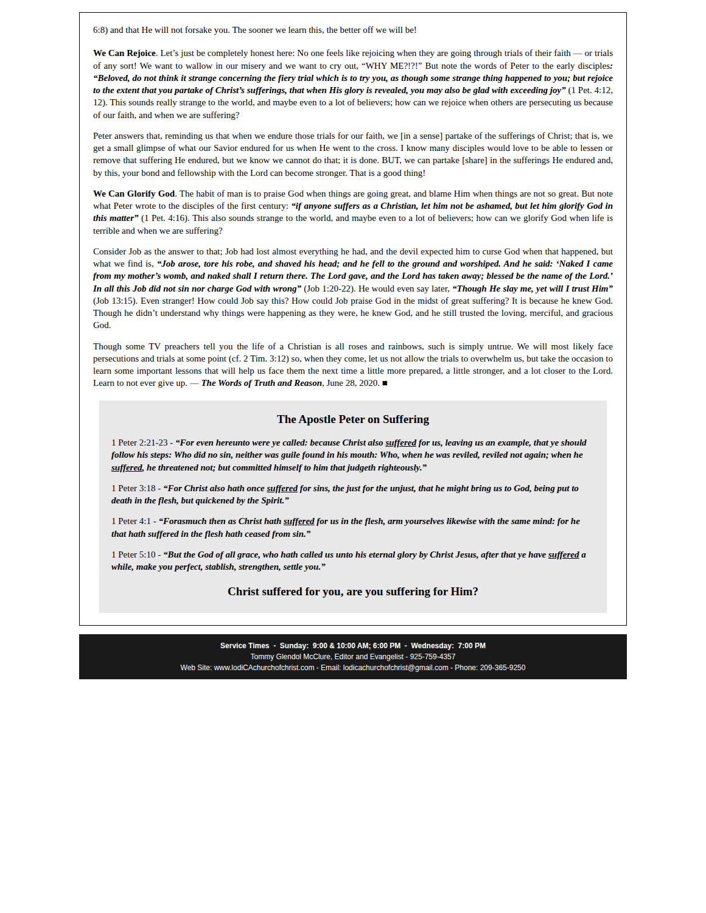6:8) and that He will not forsake you. The sooner we learn this, the better off we will be!
We Can Rejoice. Let’s just be completely honest here: No one feels like rejoicing when they are going through trials of their faith — or trials of any sort! We want to wallow in our misery and we want to cry out, “WHY ME?!?!” But note the words of Peter to the early disciples: “Beloved, do not think it strange concerning the fiery trial which is to try you, as though some strange thing happened to you; but rejoice to the extent that you partake of Christ’s sufferings, that when His glory is revealed, you may also be glad with exceeding joy” (1 Pet. 4:12, 12). This sounds really strange to the world, and maybe even to a lot of believers; how can we rejoice when others are persecuting us because of our faith, and when we are suffering?
Peter answers that, reminding us that when we endure those trials for our faith, we [in a sense] partake of the sufferings of Christ; that is, we get a small glimpse of what our Savior endured for us when He went to the cross. I know many disciples would love to be able to lessen or remove that suffering He endured, but we know we cannot do that; it is done. BUT, we can partake [share] in the sufferings He endured and, by this, your bond and fellowship with the Lord can become stronger. That is a good thing!
We Can Glorify God. The habit of man is to praise God when things are going great, and blame Him when things are not so great. But note what Peter wrote to the disciples of the first century: “if anyone suffers as a Christian, let him not be ashamed, but let him glorify God in this matter” (1 Pet. 4:16). This also sounds strange to the world, and maybe even to a lot of believers; how can we glorify God when life is terrible and when we are suffering?
Consider Job as the answer to that; Job had lost almost everything he had, and the devil expected him to curse God when that happened, but what we find is, “Job arose, tore his robe, and shaved his head; and he fell to the ground and worshiped. And he said: ‘Naked I came from my mother’s womb, and naked shall I return there. The Lord gave, and the Lord has taken away; blessed be the name of the Lord.’ In all this Job did not sin nor charge God with wrong” (Job 1:20-22). He would even say later, “Though He slay me, yet will I trust Him” (Job 13:15). Even stranger! How could Job say this? How could Job praise God in the midst of great suffering? It is because he knew God. Though he didn’t understand why things were happening as they were, he knew God, and he still trusted the loving, merciful, and gracious God.
Though some TV preachers tell you the life of a Christian is all roses and rainbows, such is simply untrue. We will most likely face persecutions and trials at some point (cf. 2 Tim. 3:12) so, when they come, let us not allow the trials to overwhelm us, but take the occasion to learn some important lessons that will help us face them the next time a little more prepared, a little stronger, and a lot closer to the Lord. Learn to not ever give up. — The Words of Truth and Reason, June 28, 2020. ■
The Apostle Peter on Suffering
1 Peter 2:21-23 - “For even hereunto were ye called: because Christ also suffered for us, leaving us an example, that ye should follow his steps: Who did no sin, neither was guile found in his mouth: Who, when he was reviled, reviled not again; when he suffered, he threatened not; but committed himself to him that judgeth righteously.”
1 Peter 3:18 - “For Christ also hath once suffered for sins, the just for the unjust, that he might bring us to God, being put to death in the flesh, but quickened by the Spirit.”
1 Peter 4:1 - “Forasmuch then as Christ hath suffered for us in the flesh, arm yourselves likewise with the same mind: for he that hath suffered in the flesh hath ceased from sin.”
1 Peter 5:10 - “But the God of all grace, who hath called us unto his eternal glory by Christ Jesus, after that ye have suffered a while, make you perfect, stablish, strengthen, settle you.”
Christ suffered for you, are you suffering for Him?
Service Times - Sunday: 9:00 & 10:00 AM; 6:00 PM - Wednesday: 7:00 PM
Tommy Glendol McClure, Editor and Evangelist - 925-759-4357
Web Site: www.lodiCAchurchofchrist.com - Email: lodicachurchofchrist@gmail.com - Phone: 209-365-9250